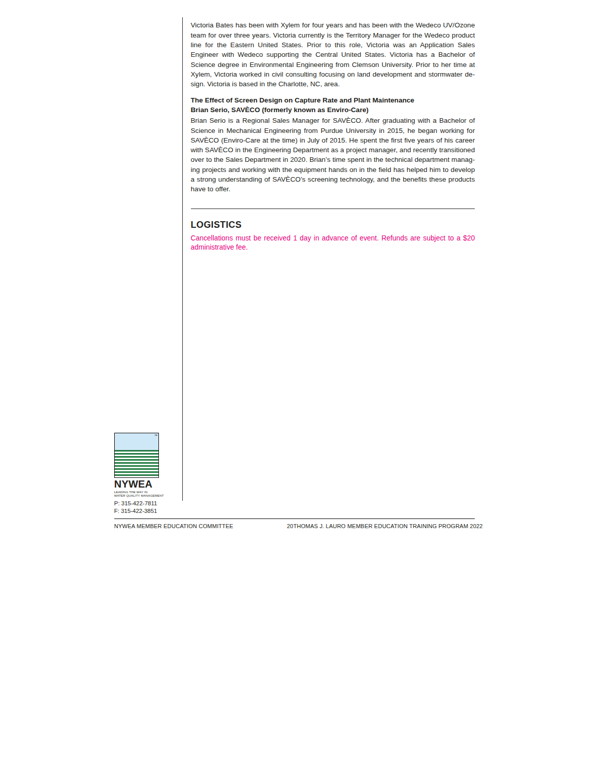Victoria Bates has been with Xylem for four years and has been with the Wedeco UV/Ozone team for over three years. Victoria currently is the Territory Manager for the Wedeco product line for the Eastern United States. Prior to this role, Victoria was an Application Sales Engineer with Wedeco supporting the Central United States. Victoria has a Bachelor of Science degree in Environmental Engineering from Clemson University. Prior to her time at Xylem, Victoria worked in civil consulting focusing on land development and stormwater design. Victoria is based in the Charlotte, NC, area.
The Effect of Screen Design on Capture Rate and Plant Maintenance
Brian Serio, SAVÈCO (formerly known as Enviro-Care)
Brian Serio is a Regional Sales Manager for SAVÈCO. After graduating with a Bachelor of Science in Mechanical Engineering from Purdue University in 2015, he began working for SAVÈCO (Enviro-Care at the time) in July of 2015. He spent the first five years of his career with SAVÈCO in the Engineering Department as a project manager, and recently transitioned over to the Sales Department in 2020. Brian’s time spent in the technical department managing projects and working with the equipment hands on in the field has helped him to develop a strong understanding of SAVÈCO’s screening technology, and the benefits these products have to offer.
LOGISTICS
Cancellations must be received 1 day in advance of event. Refunds are subject to a $20 administrative fee.
™
NYWEA
Leading the way in
Water Quality Management
P: 315-422-7811
F: 315-422-3851
NYWEA MEMBER EDUCATION COMMITTEE 20 THOMAS J. LAURO MEMBER EDUCATION TRAINING PROGRAM 2022